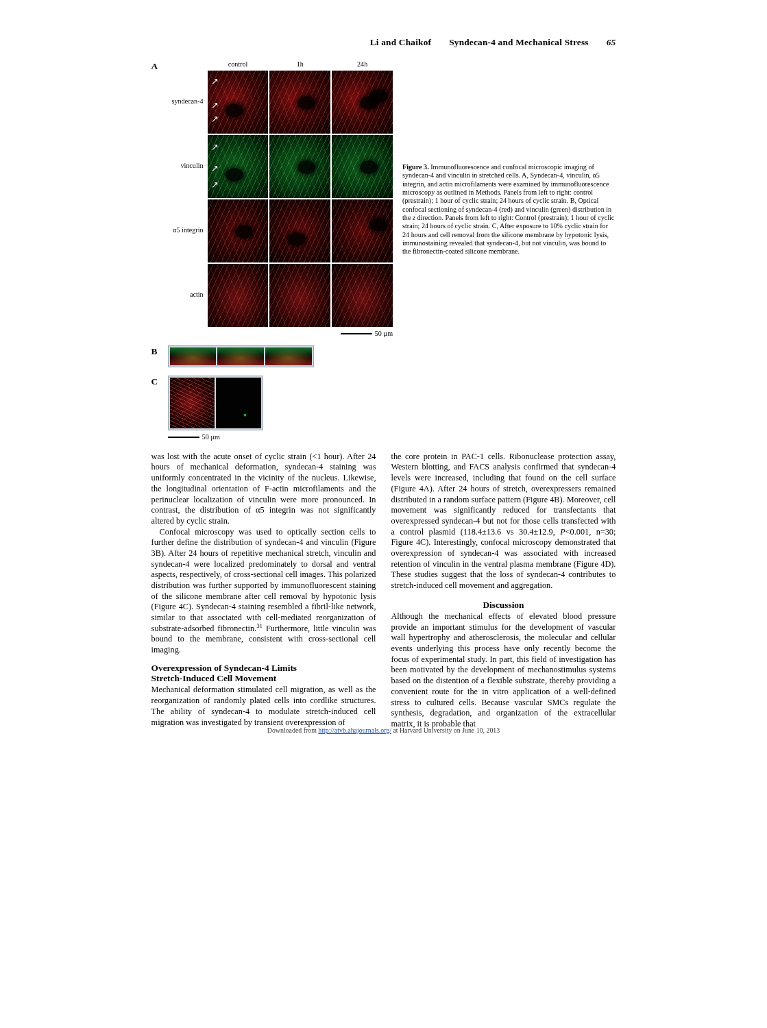Li and Chaikof Syndecan-4 and Mechanical Stress 65
A
control
1h
24h
syndecan-4
↗
↗
↗
vinculin
↗
↗
↗
α5 integrin
actin
50 µm
B
C
50 µm
Figure 3. Immunofluorescence and confocal microscopic imaging of syndecan-4 and vinculin in stretched cells. A, Syndecan-4, vinculin, α5 integrin, and actin microfilaments were examined by immunofluorescence microscopy as outlined in Methods. Panels from left to right: control (prestrain); 1 hour of cyclic strain; 24 hours of cyclic strain. B, Optical confocal sectioning of syndecan-4 (red) and vinculin (green) distribution in the z direction. Panels from left to right: Control (prestrain); 1 hour of cyclic strain; 24 hours of cyclic strain. C, After exposure to 10% cyclic strain for 24 hours and cell removal from the silicone membrane by hypotonic lysis, immunostaining revealed that syndecan-4, but not vinculin, was bound to the fibronectin-coated silicone membrane.
was lost with the acute onset of cyclic strain (<1 hour). After 24 hours of mechanical deformation, syndecan-4 staining was uniformly concentrated in the vicinity of the nucleus. Likewise, the longitudinal orientation of F-actin microfilaments and the perinuclear localization of vinculin were more pronounced. In contrast, the distribution of α5 integrin was not significantly altered by cyclic strain.
Confocal microscopy was used to optically section cells to further define the distribution of syndecan-4 and vinculin (Figure 3B). After 24 hours of repetitive mechanical stretch, vinculin and syndecan-4 were localized predominately to dorsal and ventral aspects, respectively, of cross-sectional cell images. This polarized distribution was further supported by immunofluorescent staining of the silicone membrane after cell removal by hypotonic lysis (Figure 4C). Syndecan-4 staining resembled a fibril-like network, similar to that associated with cell-mediated reorganization of substrate-adsorbed fibronectin.31 Furthermore, little vinculin was bound to the membrane, consistent with cross-sectional cell imaging.
Overexpression of Syndecan-4 Limits
Stretch-Induced Cell Movement
Mechanical deformation stimulated cell migration, as well as the reorganization of randomly plated cells into cordlike structures. The ability of syndecan-4 to modulate stretch-induced cell migration was investigated by transient overexpression of
the core protein in PAC-1 cells. Ribonuclease protection assay, Western blotting, and FACS analysis confirmed that syndecan-4 levels were increased, including that found on the cell surface (Figure 4A). After 24 hours of stretch, overexpressers remained distributed in a random surface pattern (Figure 4B). Moreover, cell movement was significantly reduced for transfectants that overexpressed syndecan-4 but not for those cells transfected with a control plasmid (118.4±13.6 vs 30.4±12.9, P<0.001, n=30; Figure 4C). Interestingly, confocal microscopy demonstrated that overexpression of syndecan-4 was associated with increased retention of vinculin in the ventral plasma membrane (Figure 4D). These studies suggest that the loss of syndecan-4 contributes to stretch-induced cell movement and aggregation.
Discussion
Although the mechanical effects of elevated blood pressure provide an important stimulus for the development of vascular wall hypertrophy and atherosclerosis, the molecular and cellular events underlying this process have only recently become the focus of experimental study. In part, this field of investigation has been motivated by the development of mechanostimulus systems based on the distention of a flexible substrate, thereby providing a convenient route for the in vitro application of a well-defined stress to cultured cells. Because vascular SMCs regulate the synthesis, degradation, and organization of the extracellular matrix, it is probable that
Downloaded from http://atvb.ahajournals.org/ at Harvard University on June 10, 2013